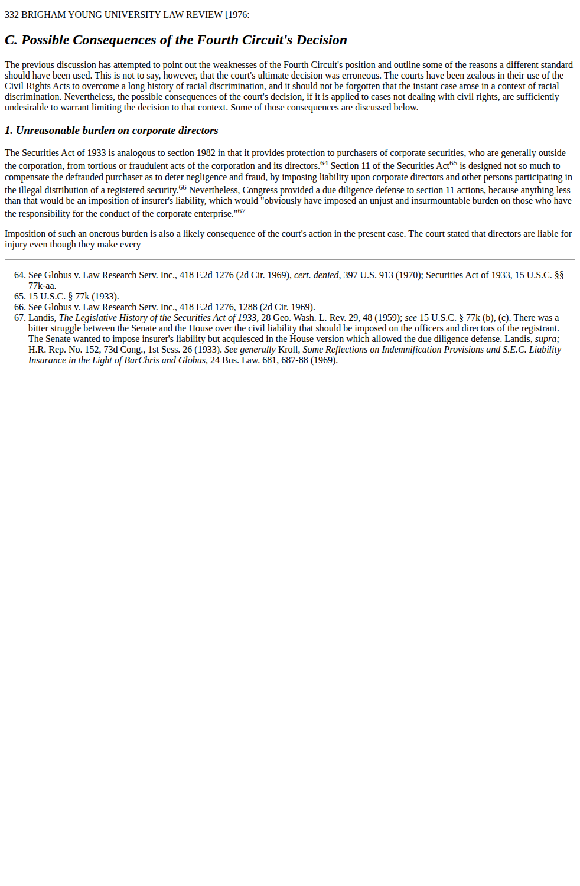332 BRIGHAM YOUNG UNIVERSITY LAW REVIEW [1976:
C. Possible Consequences of the Fourth Circuit's Decision
The previous discussion has attempted to point out the weaknesses of the Fourth Circuit's position and outline some of the reasons a different standard should have been used. This is not to say, however, that the court's ultimate decision was erroneous. The courts have been zealous in their use of the Civil Rights Acts to overcome a long history of racial discrimination, and it should not be forgotten that the instant case arose in a context of racial discrimination. Nevertheless, the possible consequences of the court's decision, if it is applied to cases not dealing with civil rights, are sufficiently undesirable to warrant limiting the decision to that context. Some of those consequences are discussed below.
1. Unreasonable burden on corporate directors
The Securities Act of 1933 is analogous to section 1982 in that it provides protection to purchasers of corporate securities, who are generally outside the corporation, from tortious or fraudulent acts of the corporation and its directors.64 Section 11 of the Securities Act65 is designed not so much to compensate the defrauded purchaser as to deter negligence and fraud, by imposing liability upon corporate directors and other persons participating in the illegal distribution of a registered security.66 Nevertheless, Congress provided a due diligence defense to section 11 actions, because anything less than that would be an imposition of insurer's liability, which would "obviously have imposed an unjust and insurmountable burden on those who have the responsibility for the conduct of the corporate enterprise."67
Imposition of such an onerous burden is also a likely consequence of the court's action in the present case. The court stated that directors are liable for injury even though they make every
See Globus v. Law Research Serv. Inc., 418 F.2d 1276 (2d Cir. 1969), cert. denied, 397 U.S. 913 (1970); Securities Act of 1933, 15 U.S.C. §§ 77k-aa.
15 U.S.C. § 77k (1933).
See Globus v. Law Research Serv. Inc., 418 F.2d 1276, 1288 (2d Cir. 1969).
Landis, The Legislative History of the Securities Act of 1933, 28 Geo. Wash. L. Rev. 29, 48 (1959); see 15 U.S.C. § 77k (b), (c). There was a bitter struggle between the Senate and the House over the civil liability that should be imposed on the officers and directors of the registrant. The Senate wanted to impose insurer's liability but acquiesced in the House version which allowed the due diligence defense. Landis, supra; H.R. Rep. No. 152, 73d Cong., 1st Sess. 26 (1933). See generally Kroll, Some Reflections on Indemnification Provisions and S.E.C. Liability Insurance in the Light of BarChris and Globus, 24 Bus. Law. 681, 687-88 (1969).